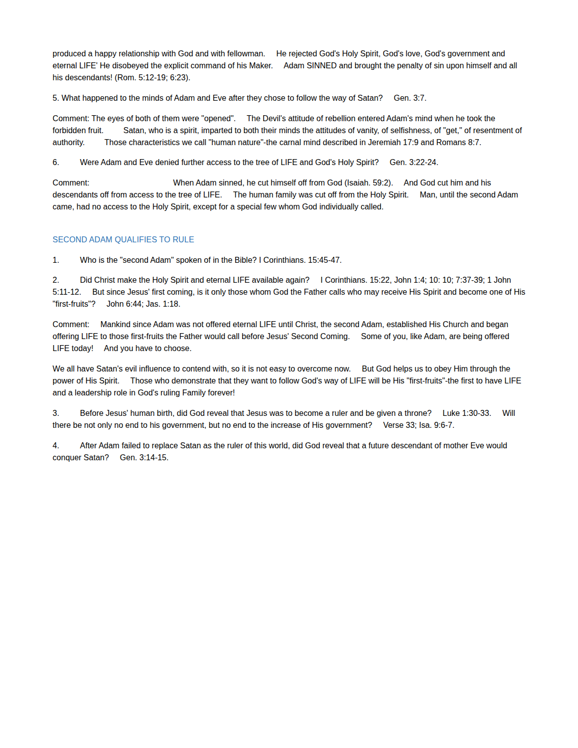produced a happy relationship with God and with fellowman. He rejected God's Holy Spirit, God's love, God's government and eternal LIFE' He disobeyed the explicit command of his Maker. Adam SINNED and brought the penalty of sin upon himself and all his descendants! (Rom. 5:12-19; 6:23).
5. What happened to the minds of Adam and Eve after they chose to follow the way of Satan? Gen. 3:7.
Comment: The eyes of both of them were "opened". The Devil's attitude of rebellion entered Adam's mind when he took the forbidden fruit. Satan, who is a spirit, imparted to both their minds the attitudes of vanity, of selfishness, of "get," of resentment of authority. Those characteristics we call "human nature"-the carnal mind described in Jeremiah 17:9 and Romans 8:7.
6. Were Adam and Eve denied further access to the tree of LIFE and God's Holy Spirit? Gen. 3:22-24.
Comment: When Adam sinned, he cut himself off from God (Isaiah. 59:2). And God cut him and his descendants off from access to the tree of LIFE. The human family was cut off from the Holy Spirit. Man, until the second Adam came, had no access to the Holy Spirit, except for a special few whom God individually called.
SECOND ADAM QUALIFIES TO RULE
1. Who is the "second Adam" spoken of in the Bible? I Corinthians. 15:45-47.
2. Did Christ make the Holy Spirit and eternal LIFE available again? I Corinthians. 15:22, John 1:4; 10: 10; 7:37-39; 1 John 5:11-12. But since Jesus' first coming, is it only those whom God the Father calls who may receive His Spirit and become one of His "first-fruits"? John 6:44; Jas. 1:18.
Comment: Mankind since Adam was not offered eternal LIFE until Christ, the second Adam, established His Church and began offering LIFE to those first-fruits the Father would call before Jesus' Second Coming. Some of you, like Adam, are being offered LIFE today! And you have to choose.
We all have Satan's evil influence to contend with, so it is not easy to overcome now. But God helps us to obey Him through the power of His Spirit. Those who demonstrate that they want to follow God's way of LIFE will be His "first-fruits"-the first to have LIFE and a leadership role in God's ruling Family forever!
3. Before Jesus' human birth, did God reveal that Jesus was to become a ruler and be given a throne? Luke 1:30-33. Will there be not only no end to his government, but no end to the increase of His government? Verse 33; Isa. 9:6-7.
4. After Adam failed to replace Satan as the ruler of this world, did God reveal that a future descendant of mother Eve would conquer Satan? Gen. 3:14-15.